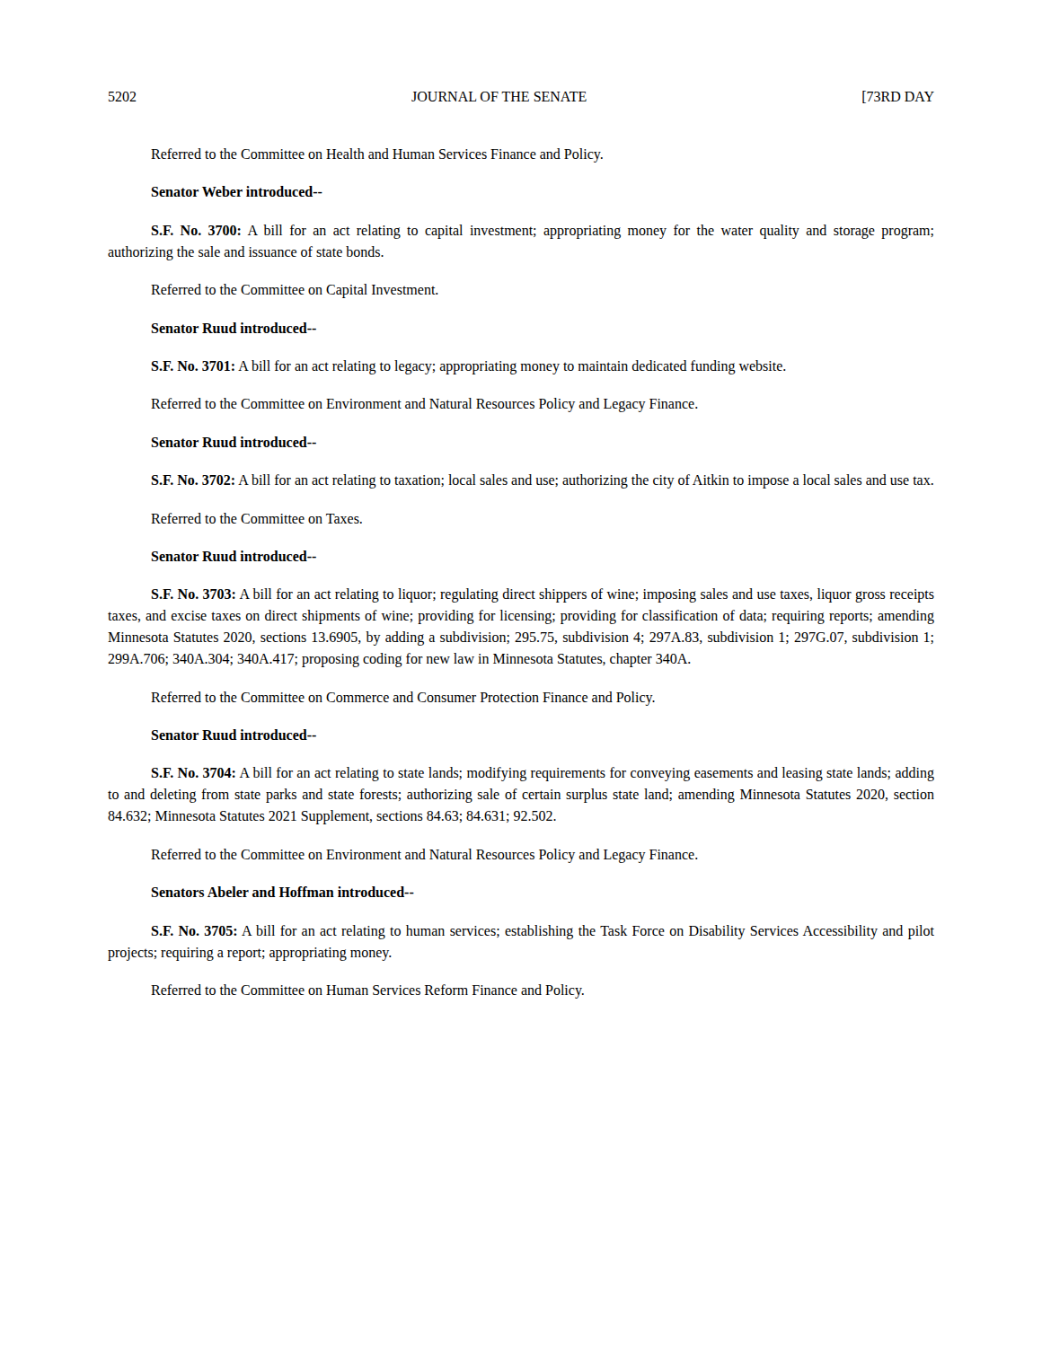5202 JOURNAL OF THE SENATE [73RD DAY
Referred to the Committee on Health and Human Services Finance and Policy.
Senator Weber introduced--
S.F. No. 3700: A bill for an act relating to capital investment; appropriating money for the water quality and storage program; authorizing the sale and issuance of state bonds.
Referred to the Committee on Capital Investment.
Senator Ruud introduced--
S.F. No. 3701: A bill for an act relating to legacy; appropriating money to maintain dedicated funding website.
Referred to the Committee on Environment and Natural Resources Policy and Legacy Finance.
Senator Ruud introduced--
S.F. No. 3702: A bill for an act relating to taxation; local sales and use; authorizing the city of Aitkin to impose a local sales and use tax.
Referred to the Committee on Taxes.
Senator Ruud introduced--
S.F. No. 3703: A bill for an act relating to liquor; regulating direct shippers of wine; imposing sales and use taxes, liquor gross receipts taxes, and excise taxes on direct shipments of wine; providing for licensing; providing for classification of data; requiring reports; amending Minnesota Statutes 2020, sections 13.6905, by adding a subdivision; 295.75, subdivision 4; 297A.83, subdivision 1; 297G.07, subdivision 1; 299A.706; 340A.304; 340A.417; proposing coding for new law in Minnesota Statutes, chapter 340A.
Referred to the Committee on Commerce and Consumer Protection Finance and Policy.
Senator Ruud introduced--
S.F. No. 3704: A bill for an act relating to state lands; modifying requirements for conveying easements and leasing state lands; adding to and deleting from state parks and state forests; authorizing sale of certain surplus state land; amending Minnesota Statutes 2020, section 84.632; Minnesota Statutes 2021 Supplement, sections 84.63; 84.631; 92.502.
Referred to the Committee on Environment and Natural Resources Policy and Legacy Finance.
Senators Abeler and Hoffman introduced--
S.F. No. 3705: A bill for an act relating to human services; establishing the Task Force on Disability Services Accessibility and pilot projects; requiring a report; appropriating money.
Referred to the Committee on Human Services Reform Finance and Policy.